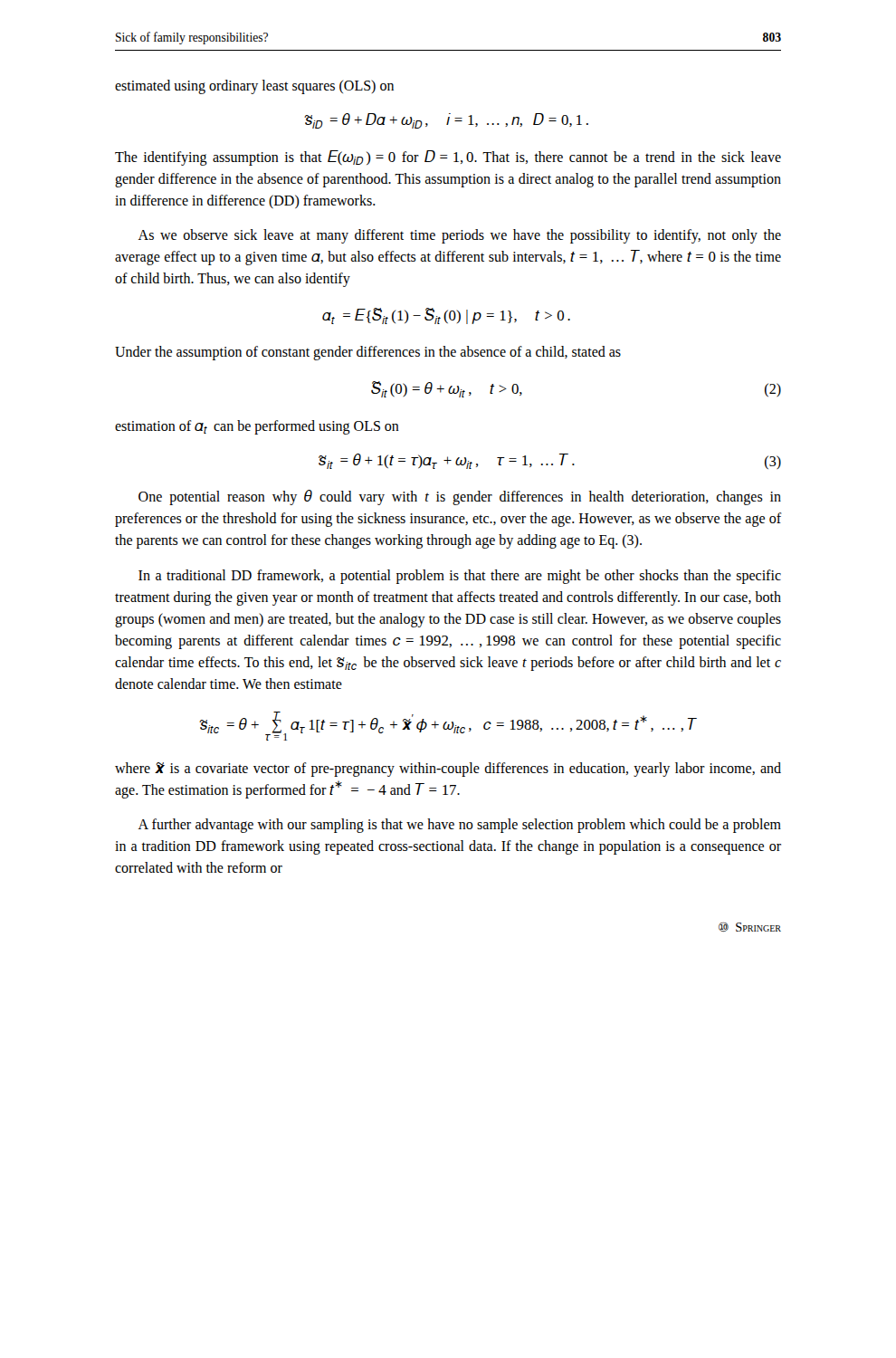Sick of family responsibilities? 803
estimated using ordinary least squares (OLS) on
s~iD = θ + Dα + ωiD , i=1,…,n, D=0,1.
The identifying assumption is that E(ωiD)=0 for D=1,0. That is, there cannot be a trend in the sick leave gender difference in the absence of parenthood. This assumption is a direct analog to the parallel trend assumption in difference in difference (DD) frameworks.
As we observe sick leave at many different time periods we have the possibility to identify, not only the average effect up to a given time α, but also effects at different sub intervals, t=1,…T, where t=0 is the time of child birth. Thus, we can also identify
αt = E { S~it (1) − S~it (0) | p=1 } , t>0.
Under the assumption of constant gender differences in the absence of a child, stated as
S~it (0) = θ + ωit , t>0, (2)
estimation of αt can be performed using OLS on
s~it = θ + 1(t=τ) ατ + ωit , τ=1,…T. (3)
One potential reason why θ could vary with t is gender differences in health deterioration, changes in preferences or the threshold for using the sickness insurance, etc., over the age. However, as we observe the age of the parents we can control for these changes working through age by adding age to Eq. (3).
In a traditional DD framework, a potential problem is that there are might be other shocks than the specific treatment during the given year or month of treatment that affects treated and controls differently. In our case, both groups (women and men) are treated, but the analogy to the DD case is still clear. However, as we observe couples becoming parents at different calendar times c=1992,…,1998 we can control for these potential specific calendar time effects. To this end, let s~itc be the observed sick leave t periods before or after child birth and let c denote calendar time. We then estimate
s~itc = θ + ∑ τ=1 T ατ 1[t=τ] + θc + 𝒙~′ ϕ + ωitc , c=1988,…,2008, t=t∗,…,T
where 𝒙~ is a covariate vector of pre-pregnancy within-couple differences in education, yearly labor income, and age. The estimation is performed for t∗=−4 and T=17.
A further advantage with our sampling is that we have no sample selection problem which could be a problem in a tradition DD framework using repeated cross-sectional data. If the change in population is a consequence or correlated with the reform or
⑩ Springer